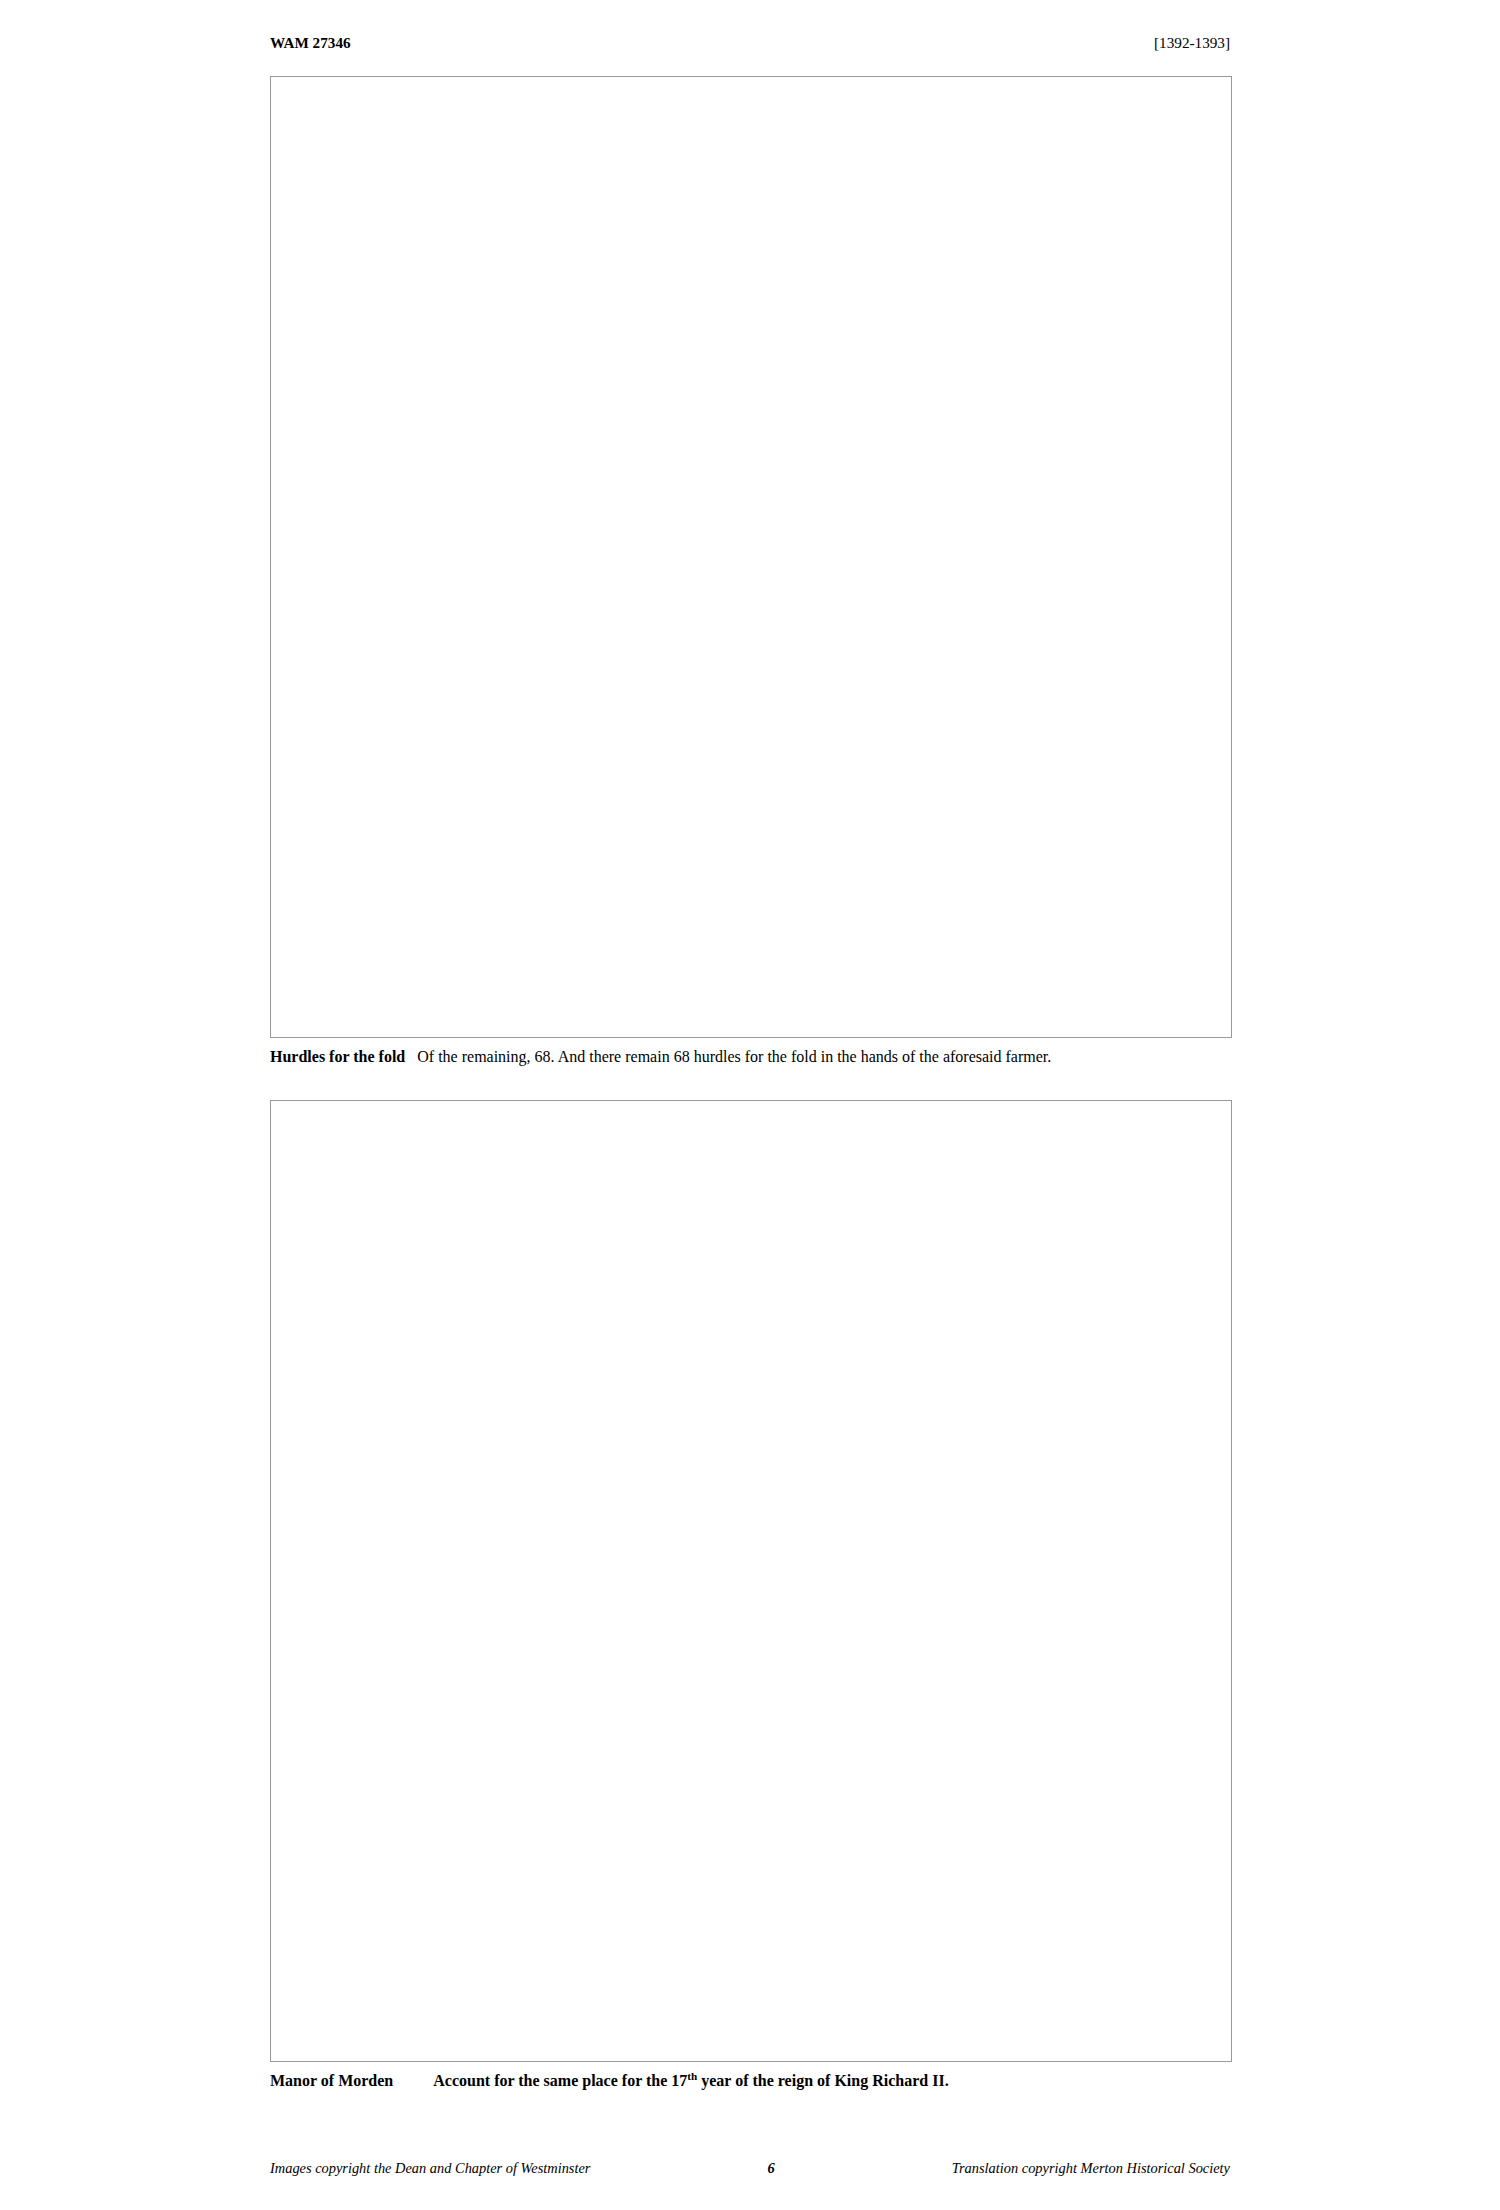WAM 27346 [1392-1393]
Hurdles for the fold Of the remaining, 68. And there remain 68 hurdles for the fold in the hands of the aforesaid farmer.
Manor of Morden Account for the same place for the 17th year of the reign of King Richard II.
Images copyright the Dean and Chapter of Westminster 6 Translation copyright Merton Historical Society